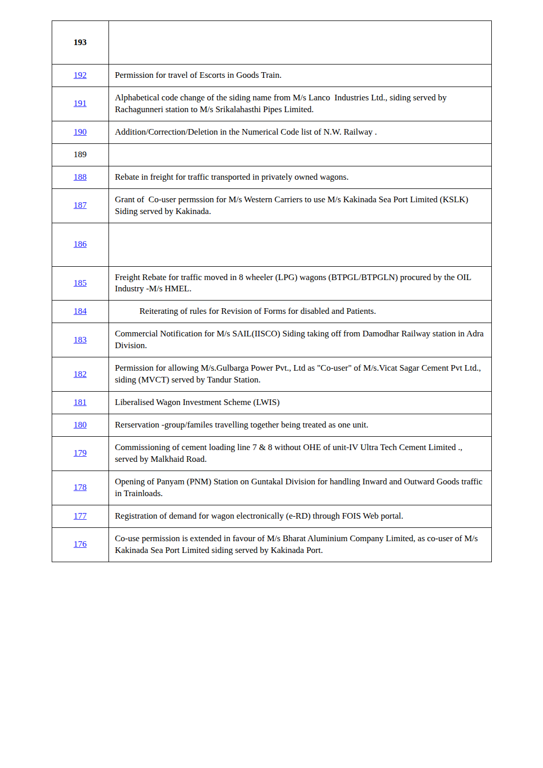| 193 | |
| 192 | Permission for travel of Escorts in Goods Train. |
| 191 | Alphabetical code change of the siding name from M/s Lanco Industries Ltd., siding served by Rachagunneri station to M/s Srikalahasthi Pipes Limited. |
| 190 | Addition/Correction/Deletion in the Numerical Code list of N.W. Railway . |
| 189 | |
| 188 | Rebate in freight for traffic transported in privately owned wagons. |
| 187 | Grant of Co-user permssion for M/s Western Carriers to use M/s Kakinada Sea Port Limited (KSLK) Siding served by Kakinada. |
| 186 | |
| 185 | Freight Rebate for traffic moved in 8 wheeler (LPG) wagons (BTPGL/BTPGLN) procured by the OIL Industry -M/s HMEL. |
| 184 | Reiterating of rules for Revision of Forms for disabled and Patients. |
| 183 | Commercial Notification for M/s SAIL(IISCO) Siding taking off from Damodhar Railway station in Adra Division. |
| 182 | Permission for allowing M/s.Gulbarga Power Pvt., Ltd as "Co-user" of M/s.Vicat Sagar Cement Pvt Ltd., siding (MVCT) served by Tandur Station. |
| 181 | Liberalised Wagon Investment Scheme (LWIS) |
| 180 | Rerservation -group/familes travelling together being treated as one unit. |
| 179 | Commissioning of cement loading line 7 & 8 without OHE of unit-IV Ultra Tech Cement Limited ., served by Malkhaid Road. |
| 178 | Opening of Panyam (PNM) Station on Guntakal Division for handling Inward and Outward Goods traffic in Trainloads. |
| 177 | Registration of demand for wagon electronically (e-RD) through FOIS Web portal. |
| 176 | Co-use permission is extended in favour of M/s Bharat Aluminium Company Limited, as co-user of M/s Kakinada Sea Port Limited siding served by Kakinada Port. |